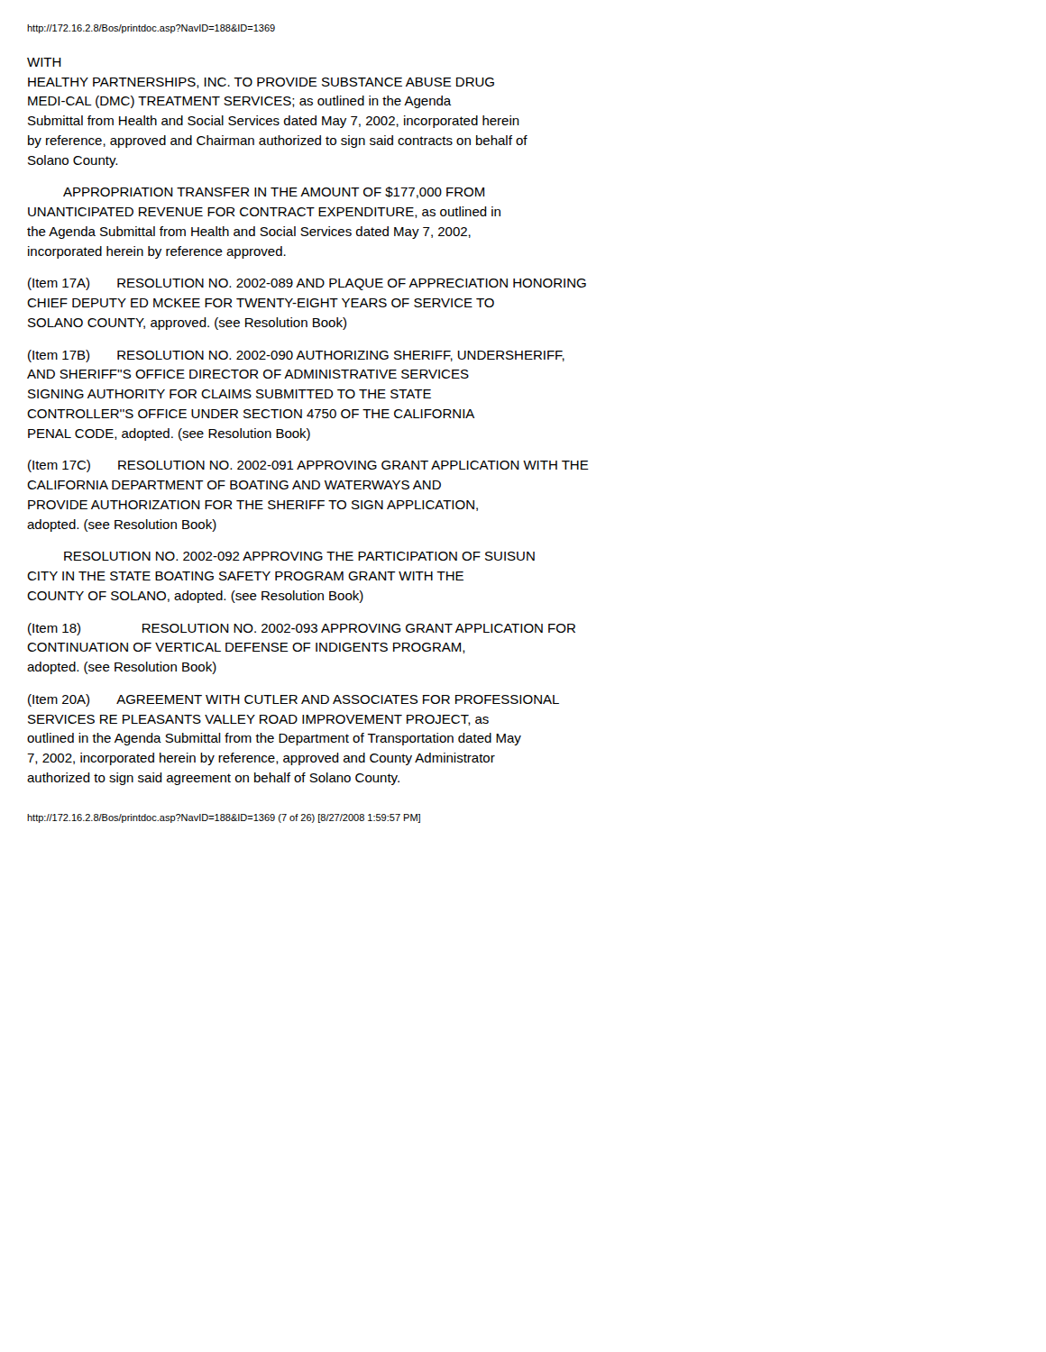http://172.16.2.8/Bos/printdoc.asp?NavID=188&ID=1369
WITH
HEALTHY PARTNERSHIPS, INC. TO PROVIDE SUBSTANCE ABUSE DRUG
MEDI-CAL (DMC) TREATMENT SERVICES; as outlined in the Agenda
Submittal from Health and Social Services dated May 7, 2002, incorporated herein
by reference, approved and Chairman authorized to sign said contracts on behalf of
Solano County.
APPROPRIATION TRANSFER IN THE AMOUNT OF $177,000 FROM
UNANTICIPATED REVENUE FOR CONTRACT EXPENDITURE, as outlined in
the Agenda Submittal from Health and Social Services dated May 7, 2002,
incorporated herein by reference approved.
(Item 17A) RESOLUTION NO. 2002-089 AND PLAQUE OF APPRECIATION HONORING
CHIEF DEPUTY ED MCKEE FOR TWENTY-EIGHT YEARS OF SERVICE TO
SOLANO COUNTY, approved. (see Resolution Book)
(Item 17B) RESOLUTION NO. 2002-090 AUTHORIZING SHERIFF, UNDERSHERIFF,
AND SHERIFF''S OFFICE DIRECTOR OF ADMINISTRATIVE SERVICES
SIGNING AUTHORITY FOR CLAIMS SUBMITTED TO THE STATE
CONTROLLER''S OFFICE UNDER SECTION 4750 OF THE CALIFORNIA
PENAL CODE, adopted. (see Resolution Book)
(Item 17C) RESOLUTION NO. 2002-091 APPROVING GRANT APPLICATION WITH THE
CALIFORNIA DEPARTMENT OF BOATING AND WATERWAYS AND
PROVIDE AUTHORIZATION FOR THE SHERIFF TO SIGN APPLICATION,
adopted. (see Resolution Book)
RESOLUTION NO. 2002-092 APPROVING THE PARTICIPATION OF SUISUN
CITY IN THE STATE BOATING SAFETY PROGRAM GRANT WITH THE
COUNTY OF SOLANO, adopted. (see Resolution Book)
(Item 18) RESOLUTION NO. 2002-093 APPROVING GRANT APPLICATION FOR
CONTINUATION OF VERTICAL DEFENSE OF INDIGENTS PROGRAM,
adopted. (see Resolution Book)
(Item 20A) AGREEMENT WITH CUTLER AND ASSOCIATES FOR PROFESSIONAL
SERVICES RE PLEASANTS VALLEY ROAD IMPROVEMENT PROJECT, as
outlined in the Agenda Submittal from the Department of Transportation dated May
7, 2002, incorporated herein by reference, approved and County Administrator
authorized to sign said agreement on behalf of Solano County.
http://172.16.2.8/Bos/printdoc.asp?NavID=188&ID=1369 (7 of 26) [8/27/2008 1:59:57 PM]